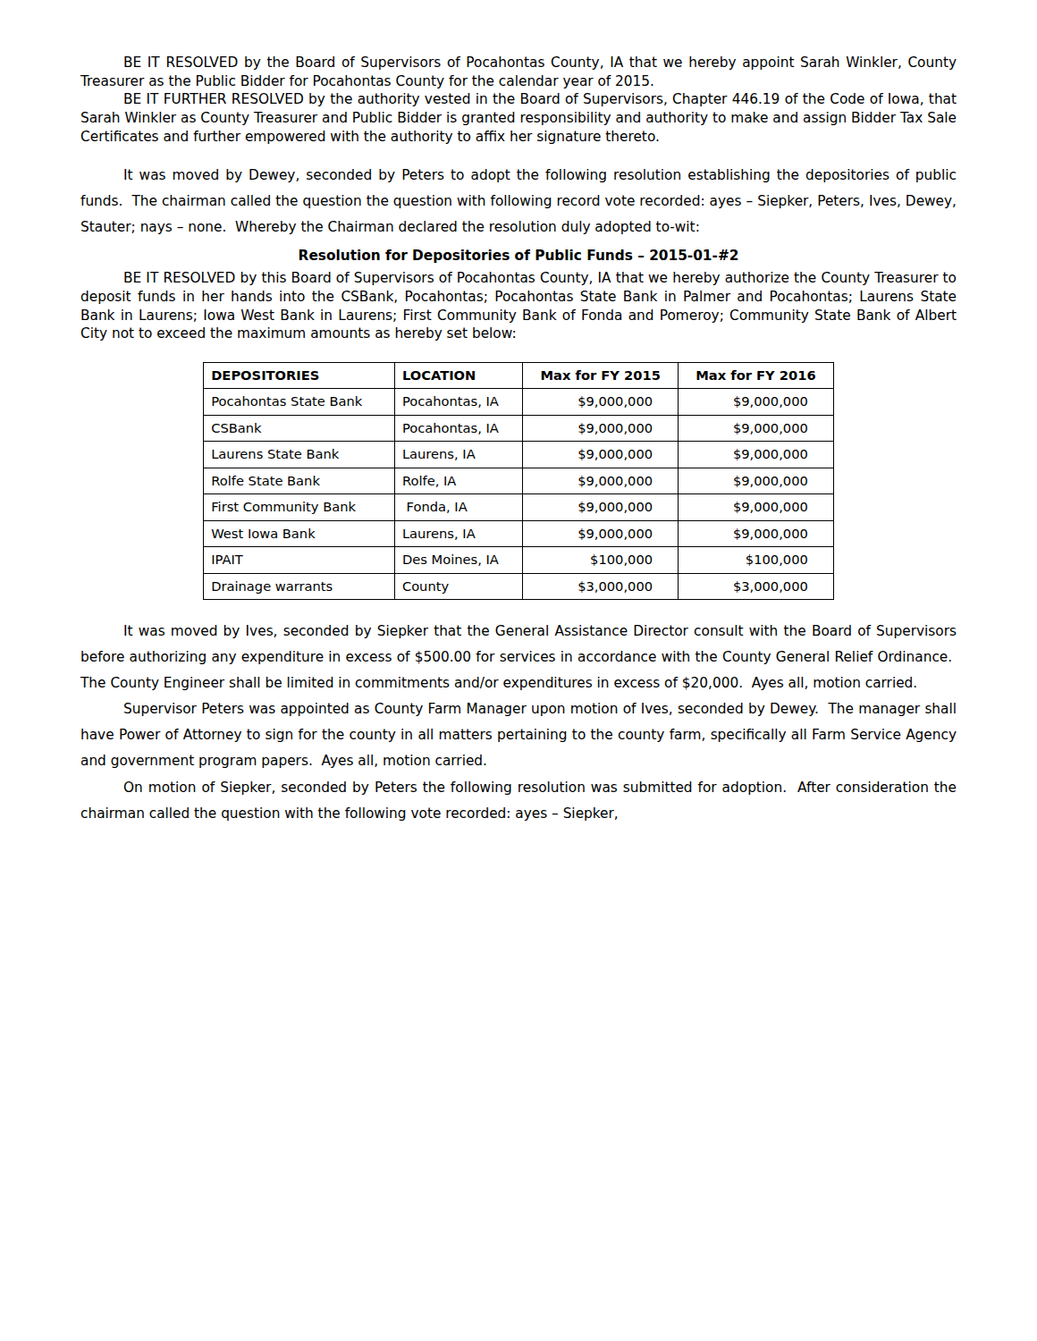BE IT RESOLVED by the Board of Supervisors of Pocahontas County, IA that we hereby appoint Sarah Winkler, County Treasurer as the Public Bidder for Pocahontas County for the calendar year of 2015.
BE IT FURTHER RESOLVED by the authority vested in the Board of Supervisors, Chapter 446.19 of the Code of Iowa, that Sarah Winkler as County Treasurer and Public Bidder is granted responsibility and authority to make and assign Bidder Tax Sale Certificates and further empowered with the authority to affix her signature thereto.
It was moved by Dewey, seconded by Peters to adopt the following resolution establishing the depositories of public funds. The chairman called the question the question with following record vote recorded: ayes – Siepker, Peters, Ives, Dewey, Stauter; nays – none. Whereby the Chairman declared the resolution duly adopted to-wit:
Resolution for Depositories of Public Funds – 2015-01-#2
BE IT RESOLVED by this Board of Supervisors of Pocahontas County, IA that we hereby authorize the County Treasurer to deposit funds in her hands into the CSBank, Pocahontas; Pocahontas State Bank in Palmer and Pocahontas; Laurens State Bank in Laurens; Iowa West Bank in Laurens; First Community Bank of Fonda and Pomeroy; Community State Bank of Albert City not to exceed the maximum amounts as hereby set below:
| DEPOSITORIES | LOCATION | Max for FY 2015 | Max for FY 2016 |
| --- | --- | --- | --- |
| Pocahontas State Bank | Pocahontas, IA | $9,000,000 | $9,000,000 |
| CSBank | Pocahontas, IA | $9,000,000 | $9,000,000 |
| Laurens State Bank | Laurens, IA | $9,000,000 | $9,000,000 |
| Rolfe State Bank | Rolfe, IA | $9,000,000 | $9,000,000 |
| First Community Bank | Fonda, IA | $9,000,000 | $9,000,000 |
| West Iowa Bank | Laurens, IA | $9,000,000 | $9,000,000 |
| IPAIT | Des Moines, IA | $100,000 | $100,000 |
| Drainage warrants | County | $3,000,000 | $3,000,000 |
It was moved by Ives, seconded by Siepker that the General Assistance Director consult with the Board of Supervisors before authorizing any expenditure in excess of $500.00 for services in accordance with the County General Relief Ordinance. The County Engineer shall be limited in commitments and/or expenditures in excess of $20,000. Ayes all, motion carried.
Supervisor Peters was appointed as County Farm Manager upon motion of Ives, seconded by Dewey. The manager shall have Power of Attorney to sign for the county in all matters pertaining to the county farm, specifically all Farm Service Agency and government program papers. Ayes all, motion carried.
On motion of Siepker, seconded by Peters the following resolution was submitted for adoption. After consideration the chairman called the question with the following vote recorded: ayes – Siepker,